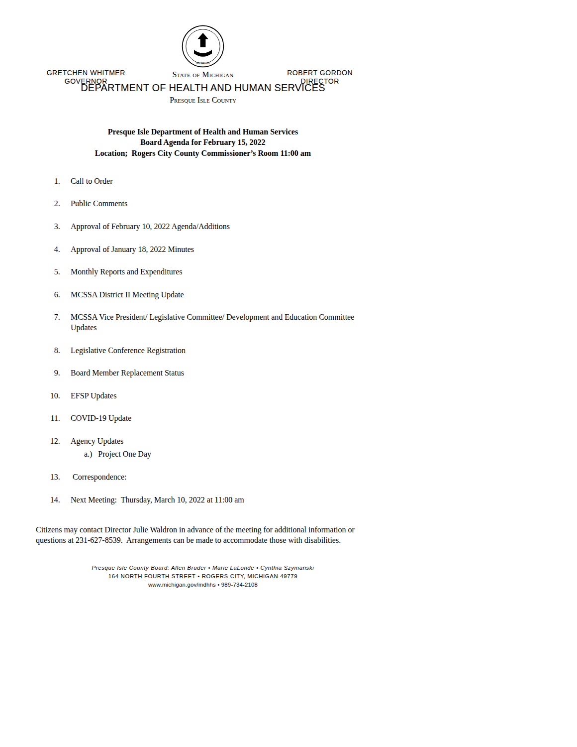MICHIGAN
State of Michigan
DEPARTMENT OF HEALTH AND HUMAN SERVICES
Presque Isle County
GRETCHEN WHITMER
GOVERNOR
ROBERT GORDON
DIRECTOR
Presque Isle Department of Health and Human Services Board Agenda for February 15, 2022 Location; Rogers City County Commissioner’s Room 11:00 am
Call to Order
Public Comments
Approval of February 10, 2022 Agenda/Additions
Approval of January 18, 2022 Minutes
Monthly Reports and Expenditures
MCSSA District II Meeting Update
MCSSA Vice President/ Legislative Committee/ Development and Education Committee Updates
Legislative Conference Registration
Board Member Replacement Status
EFSP Updates
COVID-19 Update
Agency Updates
a.) Project One Day
Correspondence:
Next Meeting: Thursday, March 10, 2022 at 11:00 am
Citizens may contact Director Julie Waldron in advance of the meeting for additional information or questions at 231-627-8539. Arrangements can be made to accommodate those with disabilities.
Presque Isle County Board: Allen Bruder • Marie LaLonde • Cynthia Szymanski
164 NORTH FOURTH STREET • ROGERS CITY, MICHIGAN 49779
www.michigan.gov/mdhhs • 989-734-2108